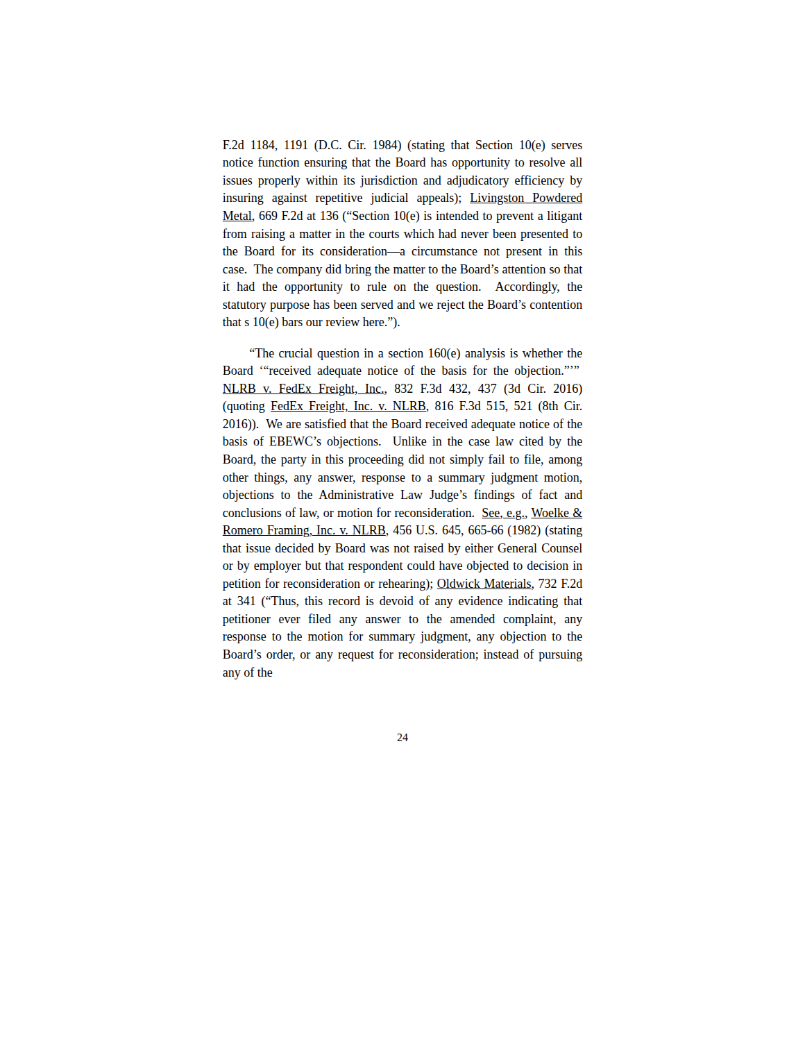F.2d 1184, 1191 (D.C. Cir. 1984) (stating that Section 10(e) serves notice function ensuring that the Board has opportunity to resolve all issues properly within its jurisdiction and adjudicatory efficiency by insuring against repetitive judicial appeals); Livingston Powdered Metal, 669 F.2d at 136 (“Section 10(e) is intended to prevent a litigant from raising a matter in the courts which had never been presented to the Board for its consideration—a circumstance not present in this case. The company did bring the matter to the Board’s attention so that it had the opportunity to rule on the question. Accordingly, the statutory purpose has been served and we reject the Board’s contention that s 10(e) bars our review here.”).
“The crucial question in a section 160(e) analysis is whether the Board ‘“received adequate notice of the basis for the objection.”’” NLRB v. FedEx Freight, Inc., 832 F.3d 432, 437 (3d Cir. 2016) (quoting FedEx Freight, Inc. v. NLRB, 816 F.3d 515, 521 (8th Cir. 2016)). We are satisfied that the Board received adequate notice of the basis of EBEWC’s objections. Unlike in the case law cited by the Board, the party in this proceeding did not simply fail to file, among other things, any answer, response to a summary judgment motion, objections to the Administrative Law Judge’s findings of fact and conclusions of law, or motion for reconsideration. See, e.g., Woelke & Romero Framing, Inc. v. NLRB, 456 U.S. 645, 665-66 (1982) (stating that issue decided by Board was not raised by either General Counsel or by employer but that respondent could have objected to decision in petition for reconsideration or rehearing); Oldwick Materials, 732 F.2d at 341 (“Thus, this record is devoid of any evidence indicating that petitioner ever filed any answer to the amended complaint, any response to the motion for summary judgment, any objection to the Board’s order, or any request for reconsideration; instead of pursuing any of the
24